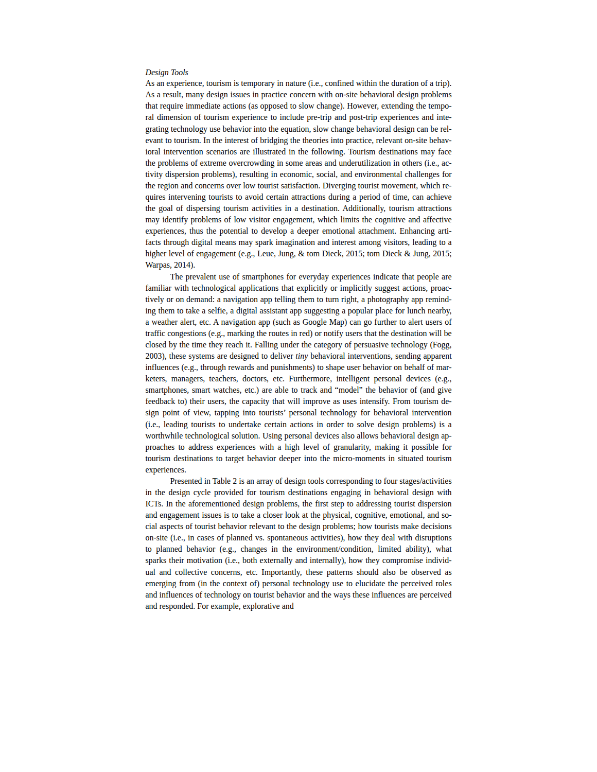Design Tools
As an experience, tourism is temporary in nature (i.e., confined within the duration of a trip). As a result, many design issues in practice concern with on-site behavioral design problems that require immediate actions (as opposed to slow change). However, extending the temporal dimension of tourism experience to include pre-trip and post-trip experiences and integrating technology use behavior into the equation, slow change behavioral design can be relevant to tourism. In the interest of bridging the theories into practice, relevant on-site behavioral intervention scenarios are illustrated in the following. Tourism destinations may face the problems of extreme overcrowding in some areas and underutilization in others (i.e., activity dispersion problems), resulting in economic, social, and environmental challenges for the region and concerns over low tourist satisfaction. Diverging tourist movement, which requires intervening tourists to avoid certain attractions during a period of time, can achieve the goal of dispersing tourism activities in a destination. Additionally, tourism attractions may identify problems of low visitor engagement, which limits the cognitive and affective experiences, thus the potential to develop a deeper emotional attachment. Enhancing artifacts through digital means may spark imagination and interest among visitors, leading to a higher level of engagement (e.g., Leue, Jung, & tom Dieck, 2015; tom Dieck & Jung, 2015; Warpas, 2014).
The prevalent use of smartphones for everyday experiences indicate that people are familiar with technological applications that explicitly or implicitly suggest actions, proactively or on demand: a navigation app telling them to turn right, a photography app reminding them to take a selfie, a digital assistant app suggesting a popular place for lunch nearby, a weather alert, etc. A navigation app (such as Google Map) can go further to alert users of traffic congestions (e.g., marking the routes in red) or notify users that the destination will be closed by the time they reach it. Falling under the category of persuasive technology (Fogg, 2003), these systems are designed to deliver tiny behavioral interventions, sending apparent influences (e.g., through rewards and punishments) to shape user behavior on behalf of marketers, managers, teachers, doctors, etc. Furthermore, intelligent personal devices (e.g., smartphones, smart watches, etc.) are able to track and “model” the behavior of (and give feedback to) their users, the capacity that will improve as uses intensify. From tourism design point of view, tapping into tourists’ personal technology for behavioral intervention (i.e., leading tourists to undertake certain actions in order to solve design problems) is a worthwhile technological solution. Using personal devices also allows behavioral design approaches to address experiences with a high level of granularity, making it possible for tourism destinations to target behavior deeper into the micro-moments in situated tourism experiences.
Presented in Table 2 is an array of design tools corresponding to four stages/activities in the design cycle provided for tourism destinations engaging in behavioral design with ICTs. In the aforementioned design problems, the first step to addressing tourist dispersion and engagement issues is to take a closer look at the physical, cognitive, emotional, and social aspects of tourist behavior relevant to the design problems; how tourists make decisions on-site (i.e., in cases of planned vs. spontaneous activities), how they deal with disruptions to planned behavior (e.g., changes in the environment/condition, limited ability), what sparks their motivation (i.e., both externally and internally), how they compromise individual and collective concerns, etc. Importantly, these patterns should also be observed as emerging from (in the context of) personal technology use to elucidate the perceived roles and influences of technology on tourist behavior and the ways these influences are perceived and responded. For example, explorative and